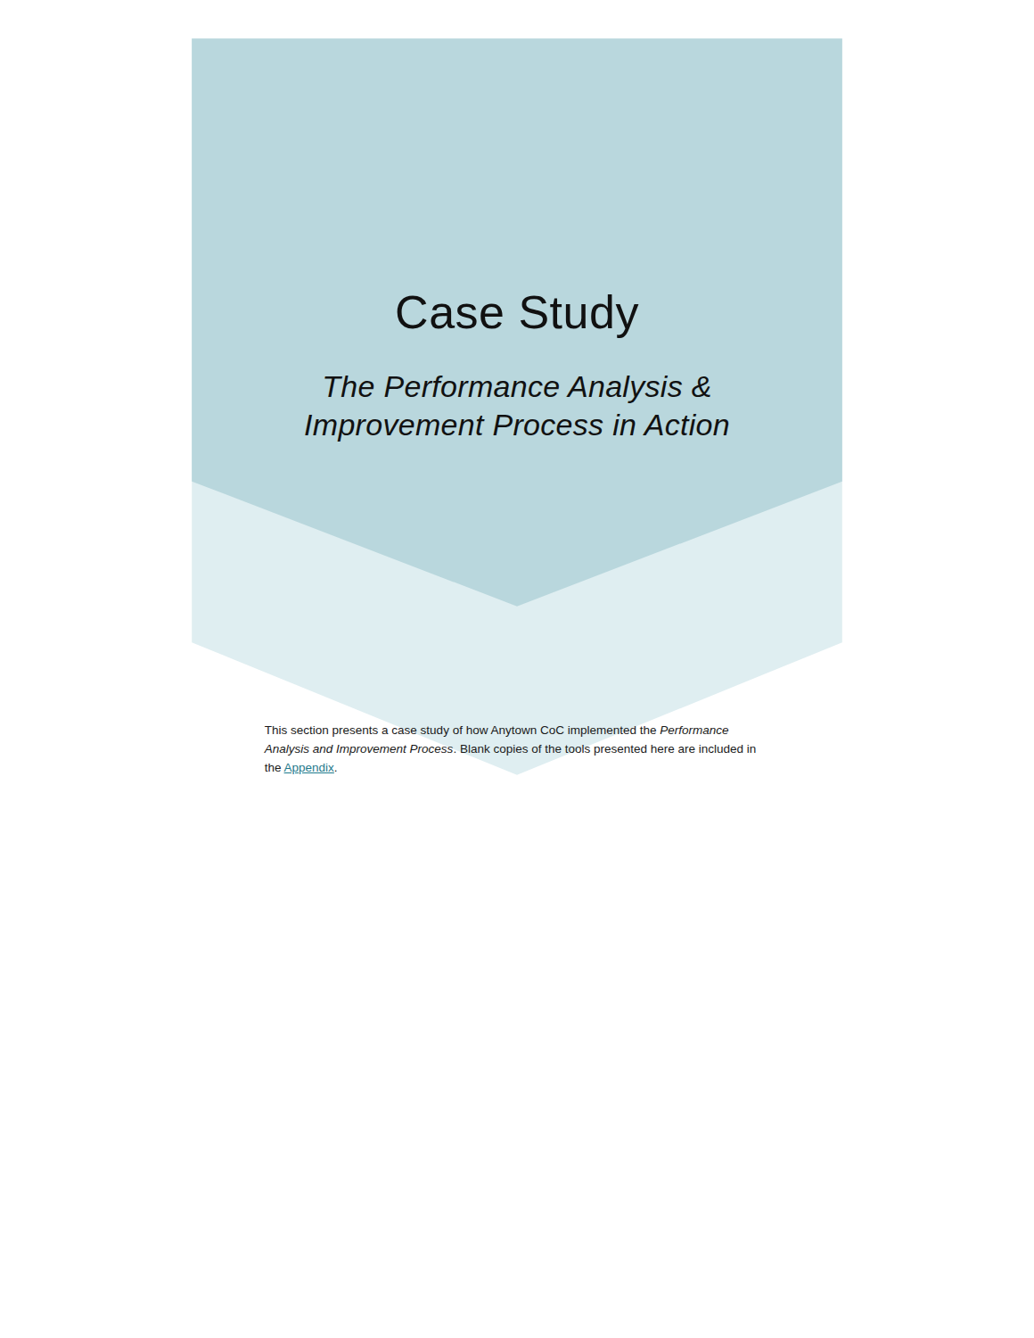Case Study
The Performance Analysis &
Improvement Process in Action
This section presents a case study of how Anytown CoC implemented the Performance Analysis and Improvement Process. Blank copies of the tools presented here are included in the Appendix.